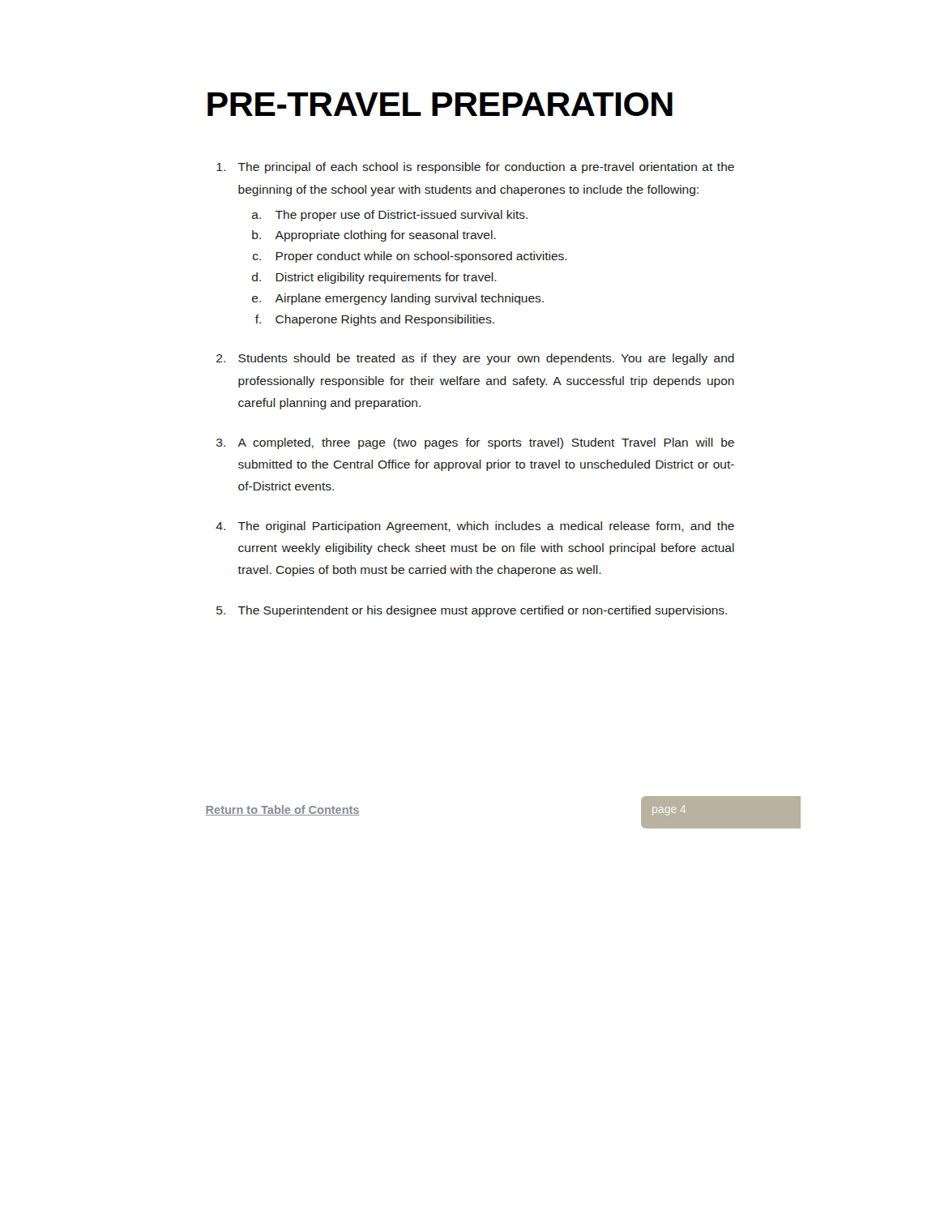PRE-TRAVEL PREPARATION
The principal of each school is responsible for conduction a pre-travel orientation at the beginning of the school year with students and chaperones to include the following:
The proper use of District-issued survival kits.
Appropriate clothing for seasonal travel.
Proper conduct while on school-sponsored activities.
District eligibility requirements for travel.
Airplane emergency landing survival techniques.
Chaperone Rights and Responsibilities.
Students should be treated as if they are your own dependents. You are legally and professionally responsible for their welfare and safety. A successful trip depends upon careful planning and preparation.
A completed, three page (two pages for sports travel) Student Travel Plan will be submitted to the Central Office for approval prior to travel to unscheduled District or out-of-District events.
The original Participation Agreement, which includes a medical release form, and the current weekly eligibility check sheet must be on file with school principal before actual travel. Copies of both must be carried with the chaperone as well.
The Superintendent or his designee must approve certified or non-certified supervisions.
Return to Table of Contents
page 4